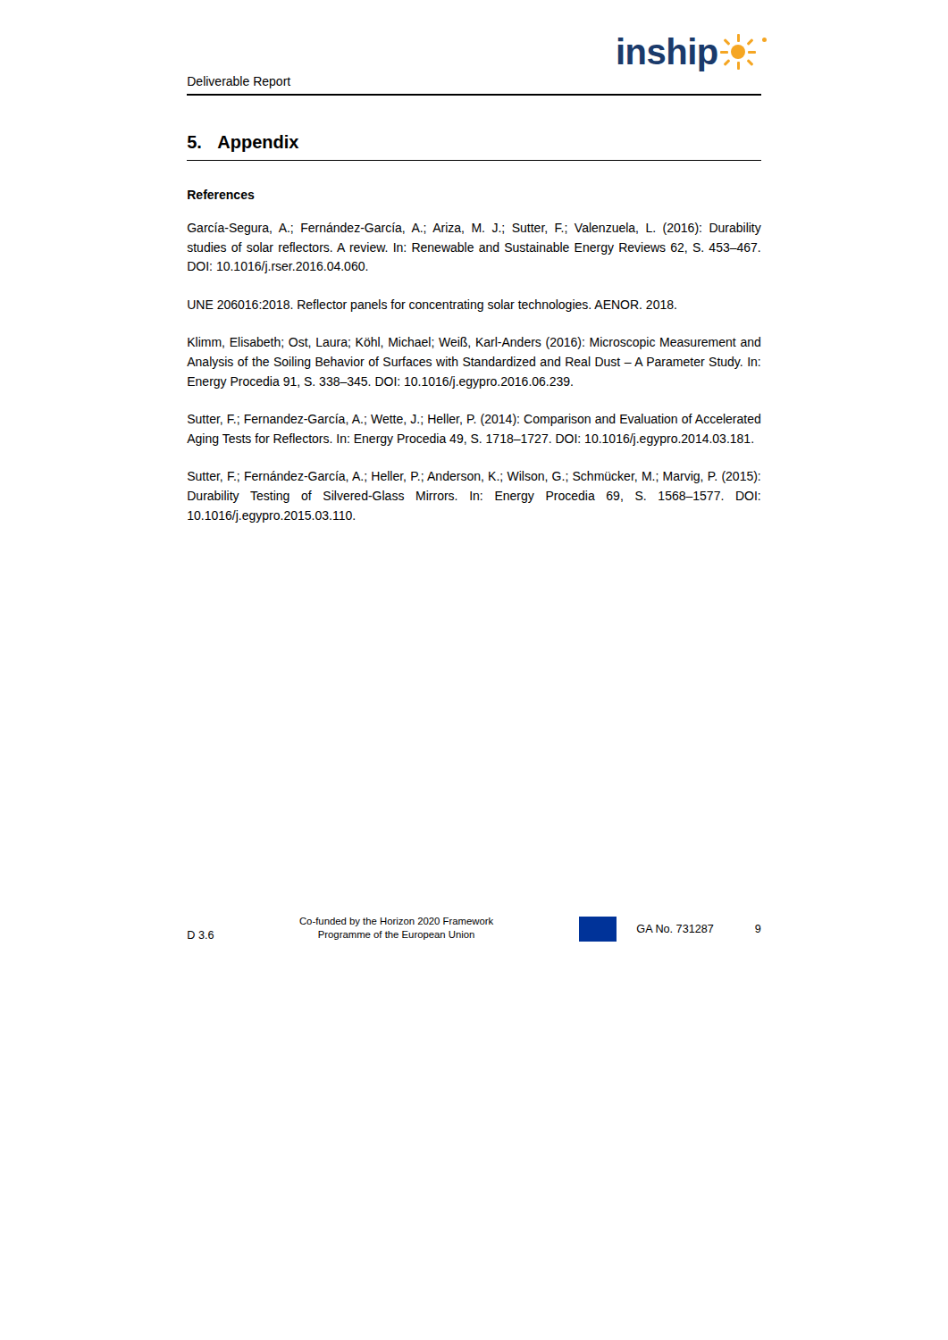inship
Deliverable Report
5. Appendix
References
García-Segura, A.; Fernández-García, A.; Ariza, M. J.; Sutter, F.; Valenzuela, L. (2016): Durability studies of solar reflectors. A review. In: Renewable and Sustainable Energy Reviews 62, S. 453–467. DOI: 10.1016/j.rser.2016.04.060.
UNE 206016:2018. Reflector panels for concentrating solar technologies. AENOR. 2018.
Klimm, Elisabeth; Ost, Laura; Köhl, Michael; Weiß, Karl-Anders (2016): Microscopic Measurement and Analysis of the Soiling Behavior of Surfaces with Standardized and Real Dust – A Parameter Study. In: Energy Procedia 91, S. 338–345. DOI: 10.1016/j.egypro.2016.06.239.
Sutter, F.; Fernandez-García, A.; Wette, J.; Heller, P. (2014): Comparison and Evaluation of Accelerated Aging Tests for Reflectors. In: Energy Procedia 49, S. 1718–1727. DOI: 10.1016/j.egypro.2014.03.181.
Sutter, F.; Fernández-García, A.; Heller, P.; Anderson, K.; Wilson, G.; Schmücker, M.; Marvig, P. (2015): Durability Testing of Silvered-Glass Mirrors. In: Energy Procedia 69, S. 1568–1577. DOI: 10.1016/j.egypro.2015.03.110.
D 3.6
Co-funded by the Horizon 2020 Framework
Programme of the European Union
GA No. 731287 9